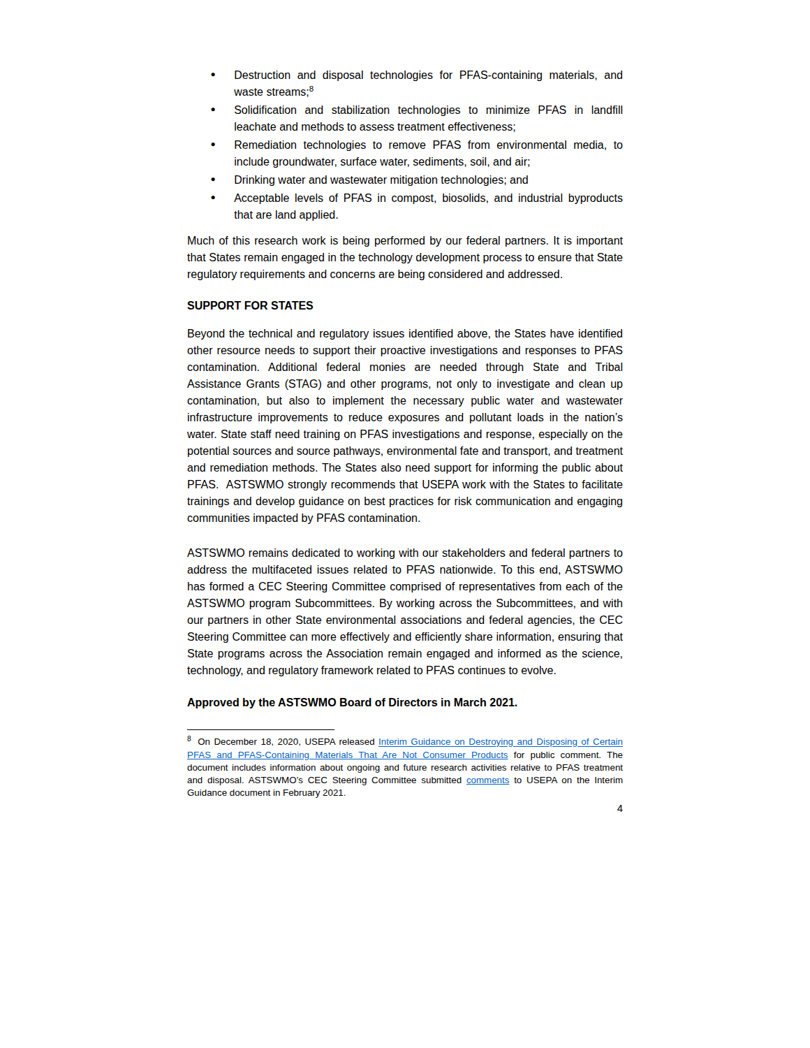Destruction and disposal technologies for PFAS-containing materials, and waste streams;8
Solidification and stabilization technologies to minimize PFAS in landfill leachate and methods to assess treatment effectiveness;
Remediation technologies to remove PFAS from environmental media, to include groundwater, surface water, sediments, soil, and air;
Drinking water and wastewater mitigation technologies; and
Acceptable levels of PFAS in compost, biosolids, and industrial byproducts that are land applied.
Much of this research work is being performed by our federal partners. It is important that States remain engaged in the technology development process to ensure that State regulatory requirements and concerns are being considered and addressed.
SUPPORT FOR STATES
Beyond the technical and regulatory issues identified above, the States have identified other resource needs to support their proactive investigations and responses to PFAS contamination. Additional federal monies are needed through State and Tribal Assistance Grants (STAG) and other programs, not only to investigate and clean up contamination, but also to implement the necessary public water and wastewater infrastructure improvements to reduce exposures and pollutant loads in the nation’s water. State staff need training on PFAS investigations and response, especially on the potential sources and source pathways, environmental fate and transport, and treatment and remediation methods. The States also need support for informing the public about PFAS. ASTSWMO strongly recommends that USEPA work with the States to facilitate trainings and develop guidance on best practices for risk communication and engaging communities impacted by PFAS contamination.
ASTSWMO remains dedicated to working with our stakeholders and federal partners to address the multifaceted issues related to PFAS nationwide. To this end, ASTSWMO has formed a CEC Steering Committee comprised of representatives from each of the ASTSWMO program Subcommittees. By working across the Subcommittees, and with our partners in other State environmental associations and federal agencies, the CEC Steering Committee can more effectively and efficiently share information, ensuring that State programs across the Association remain engaged and informed as the science, technology, and regulatory framework related to PFAS continues to evolve.
Approved by the ASTSWMO Board of Directors in March 2021.
8 On December 18, 2020, USEPA released Interim Guidance on Destroying and Disposing of Certain PFAS and PFAS-Containing Materials That Are Not Consumer Products for public comment. The document includes information about ongoing and future research activities relative to PFAS treatment and disposal. ASTSWMO’s CEC Steering Committee submitted comments to USEPA on the Interim Guidance document in February 2021.
4